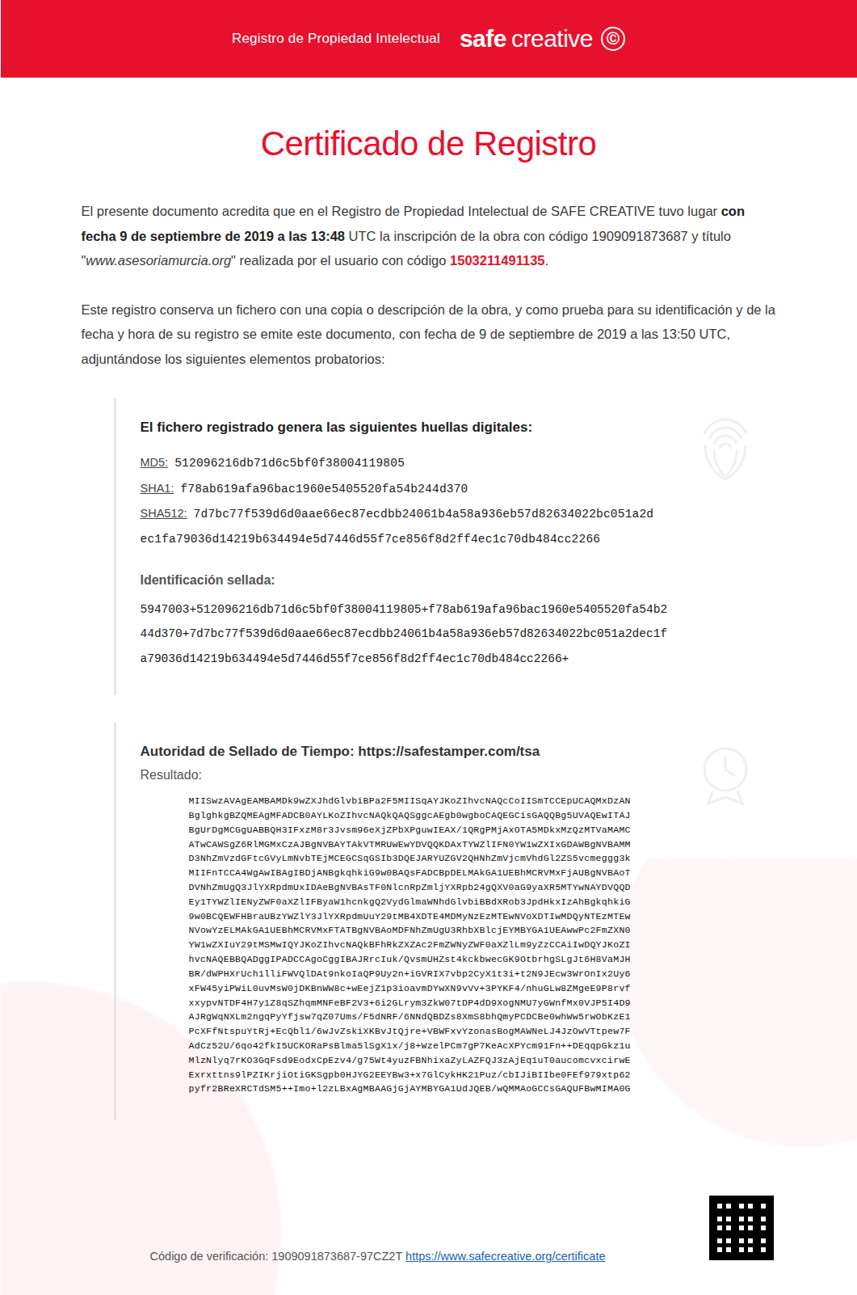Registro de Propiedad Intelectual safe creative Ⓒ
Certificado de Registro
El presente documento acredita que en el Registro de Propiedad Intelectual de SAFE CREATIVE tuvo lugar con fecha 9 de septiembre de 2019 a las 13:48 UTC la inscripción de la obra con código 1909091873687 y título "www.asesoriamurcia.org" realizada por el usuario con código 1503211491135.
Este registro conserva un fichero con una copia o descripción de la obra, y como prueba para su identificación y de la fecha y hora de su registro se emite este documento, con fecha de 9 de septiembre de 2019 a las 13:50 UTC, adjuntándose los siguientes elementos probatorios:
El fichero registrado genera las siguientes huellas digitales:
MD5: 512096216db71d6c5bf0f38004119805
SHA1: f78ab619afa96bac1960e5405520fa54b244d370
SHA512: 7d7bc77f539d6d0aae66ec87ecdbb24061b4a58a936eb57d82634022bc051a2d
ec1fa79036d14219b634494e5d7446d55f7ce856f8d2ff4ec1c70db484cc2266
Identificación sellada:
5947003+512096216db71d6c5bf0f38004119805+f78ab619afa96bac1960e5405520fa54b2
44d370+7d7bc77f539d6d0aae66ec87ecdbb24061b4a58a936eb57d82634022bc051a2dec1f
a79036d14219b634494e5d7446d55f7ce856f8d2ff4ec1c70db484cc2266+
Autoridad de Sellado de Tiempo: https://safestamper.com/tsa
Resultado:
MIISwzAVAgEAMBAMDk9wZXJhdGlvbiBPa2F5MIISqAYJKoZIhvcNAQcCoIISmTCCEpUCAQMxDzAN BglghkgBZQMEAgMFADCB0AYLKoZIhvcNAQkQAQSggcAEgb0wgboCAQEGCisGAQQBg5UVAQEwITAJ BgUrDgMCGgUABBQH3IFxzM8r3Jvsm96eXjZPbXPguwIEAX/1QRgPMjAxOTA5MDkxMzQzMTVaMAMC ATwCAWSgZ6RlMGMxCzAJBgNVBAYTAkVTMRUwEwYDVQQKDAxTYWZlIFN0YW1wZXIxGDAWBgNVBAMM D3NhZmVzdGFtcGVyLmNvbTEjMCEGCSqGSIb3DQEJARYUZGV2QHNhZmVjcmVhdGl2ZS5vcmeggg3k MIIFnTCCA4WgAwIBAgIBDjANBgkqhkiG9w0BAQsFADCBpDELMAkGA1UEBhMCRVMxFjAUBgNVBAoT DVNhZmUgQ3JlYXRpdmUxIDAeBgNVBAsTF0NlcnRpZmljYXRpb24gQXV0aG9yaXR5MTYwNAYDVQQD Ey1TYWZlIENyZWF0aXZlIFByaW1hcnkgQ2VydGlmaWNhdGlvbiBBdXRob3JpdHkxIzAhBgkqhkiG 9w0BCQEWFHBraUBzYWZlY3JlYXRpdmUuY29tMB4XDTE4MDMyNzEzMTEwNVoXDTIwMDQyNTEzMTEw NVowYzELMAkGA1UEBhMCRVMxFTATBgNVBAoMDFNhZmUgU3RhbXBlcjEYMBYGA1UEAwwPc2FmZXN0 YW1wZXIuY29tMSMwIQYJKoZIhvcNAQkBFhRkZXZAc2FmZWNyZWF0aXZlLm9yZzCCAiIwDQYJKoZI hvcNAQEBBQADggIPADCCAgoCggIBAJRrcIuk/QvsmUHZst4kckbwecGK9OtbrhgSLgJt6H8VaMJH BR/dWPHXrUch1lliFWVQlDAt9nkoIaQP9Uy2n+iGVRIX7vbp2CyX1t3i+t2N9JEcw3WrOnIx2Uy6 xFW45yiPWiL0uvMsW0jDKBnWW8c+wEejZ1p3ioavmDYwXN9vVv+3PYKF4/nhuGLw8ZMgeE9P8rvf xxypvNTDF4H7y1Z8qSZhqmMNFeBF2V3+6i2GLrym3ZkW07tDP4dD9XogNMU7yGWnfMx0VJP5I4D9 AJRgWqNXLm2ngqPyYfjsw7qZ07Ums/F5dNRF/6NNdQBDZs8XmS8bhQmyPCDCBe0whWw5rwObKzE1 PcXFfNtspuYtRj+EcQbl1/6wJvZskiXKBvJtQjre+VBWFxvYzonasBogMAWNeLJ4JzOwVTtpew7F AdCz52U/6qo42fkI5UCKORaPsBlma5lSgX1x/j8+WzelPCm7gP7KeAcXPYcm91Fn++DEqqpGkz1u MlzNlyq7rKO3GqFsd9EodxCpEzv4/g75Wt4yuzFBNhixaZyLAZFQJ3zAjEq1uT0aucomcvxcirwE Exrxttns9lPZIKrjiOtiGKSgpb0HJYG2EEYBw3+x7GlCykHK21Puz/cbIJiBIIbe0FEf979xtp62 pyfr2BReXRCTdSM5++Imo+l2zLBxAgMBAAGjGjAYMBYGA1UdJQEB/wQMMAoGCCsGAQUFBwMIMA0G
Código de verificación: 1909091873687-97CZ2T https://www.safecreative.org/certificate